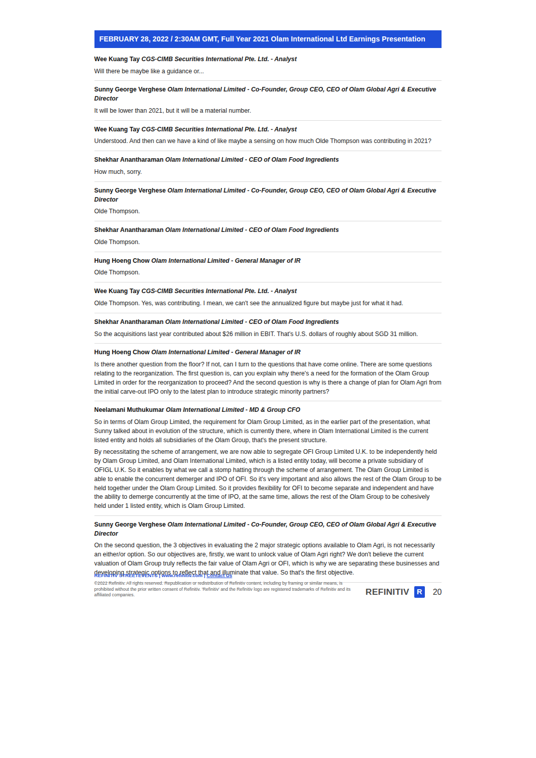FEBRUARY 28, 2022 / 2:30AM GMT, Full Year 2021 Olam International Ltd Earnings Presentation
Wee Kuang Tay CGS-CIMB Securities International Pte. Ltd. - Analyst
Will there be maybe like a guidance or...
Sunny George Verghese Olam International Limited - Co-Founder, Group CEO, CEO of Olam Global Agri & Executive Director
It will be lower than 2021, but it will be a material number.
Wee Kuang Tay CGS-CIMB Securities International Pte. Ltd. - Analyst
Understood. And then can we have a kind of like maybe a sensing on how much Olde Thompson was contributing in 2021?
Shekhar Anantharaman Olam International Limited - CEO of Olam Food Ingredients
How much, sorry.
Sunny George Verghese Olam International Limited - Co-Founder, Group CEO, CEO of Olam Global Agri & Executive Director
Olde Thompson.
Shekhar Anantharaman Olam International Limited - CEO of Olam Food Ingredients
Olde Thompson.
Hung Hoeng Chow Olam International Limited - General Manager of IR
Olde Thompson.
Wee Kuang Tay CGS-CIMB Securities International Pte. Ltd. - Analyst
Olde Thompson. Yes, was contributing. I mean, we can't see the annualized figure but maybe just for what it had.
Shekhar Anantharaman Olam International Limited - CEO of Olam Food Ingredients
So the acquisitions last year contributed about $26 million in EBIT. That's U.S. dollars of roughly about SGD 31 million.
Hung Hoeng Chow Olam International Limited - General Manager of IR
Is there another question from the floor? If not, can I turn to the questions that have come online. There are some questions relating to the reorganization. The first question is, can you explain why there's a need for the formation of the Olam Group Limited in order for the reorganization to proceed? And the second question is why is there a change of plan for Olam Agri from the initial carve-out IPO only to the latest plan to introduce strategic minority partners?
Neelamani Muthukumar Olam International Limited - MD & Group CFO
So in terms of Olam Group Limited, the requirement for Olam Group Limited, as in the earlier part of the presentation, what Sunny talked about in evolution of the structure, which is currently there, where in Olam International Limited is the current listed entity and holds all subsidiaries of the Olam Group, that's the present structure.
By necessitating the scheme of arrangement, we are now able to segregate OFI Group Limited U.K. to be independently held by Olam Group Limited, and Olam International Limited, which is a listed entity today, will become a private subsidiary of OFIGL U.K. So it enables by what we call a stomp hatting through the scheme of arrangement. The Olam Group Limited is able to enable the concurrent demerger and IPO of OFI. So it's very important and also allows the rest of the Olam Group to be held together under the Olam Group Limited. So it provides flexibility for OFI to become separate and independent and have the ability to demerge concurrently at the time of IPO, at the same time, allows the rest of the Olam Group to be cohesively held under 1 listed entity, which is Olam Group Limited.
Sunny George Verghese Olam International Limited - Co-Founder, Group CEO, CEO of Olam Global Agri & Executive Director
On the second question, the 3 objectives in evaluating the 2 major strategic options available to Olam Agri, is not necessarily an either/or option. So our objectives are, firstly, we want to unlock value of Olam Agri right? We don't believe the current valuation of Olam Group truly reflects the fair value of Olam Agri or OFI, which is why we are separating these businesses and developing strategic options to reflect that and illuminate that value. So that's the first objective.
REFINITIV STREETEVENTS | www.refinitiv.com | Contact Us
©2022 Refinitiv. All rights reserved. Republication or redistribution of Refinitiv content, including by framing or similar means, is
prohibited without the prior written consent of Refinitiv. 'Refinitiv' and the Refinitiv logo are registered trademarks of Refinitiv and its
affiliated companies.
REFINITIV R 20